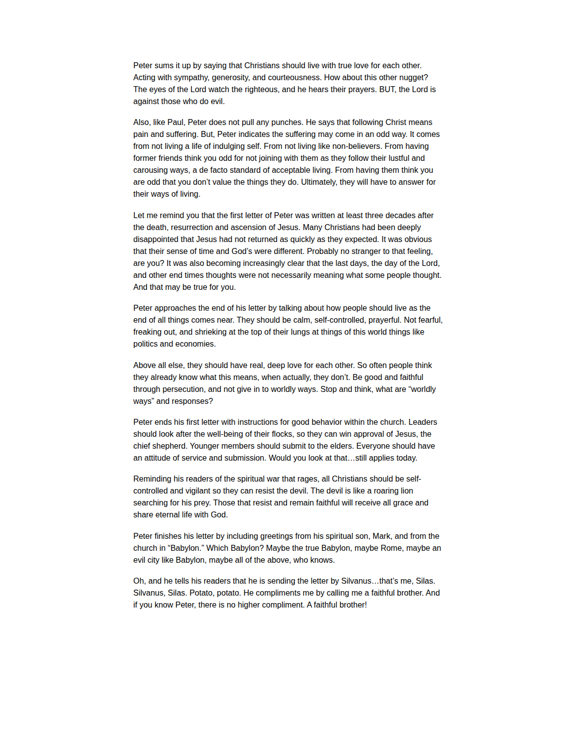Peter sums it up by saying that Christians should live with true love for each other. Acting with sympathy, generosity, and courteousness. How about this other nugget? The eyes of the Lord watch the righteous, and he hears their prayers. BUT, the Lord is against those who do evil.
Also, like Paul, Peter does not pull any punches. He says that following Christ means pain and suffering. But, Peter indicates the suffering may come in an odd way. It comes from not living a life of indulging self. From not living like non-believers. From having former friends think you odd for not joining with them as they follow their lustful and carousing ways, a de facto standard of acceptable living. From having them think you are odd that you don’t value the things they do. Ultimately, they will have to answer for their ways of living.
Let me remind you that the first letter of Peter was written at least three decades after the death, resurrection and ascension of Jesus. Many Christians had been deeply disappointed that Jesus had not returned as quickly as they expected. It was obvious that their sense of time and God’s were different. Probably no stranger to that feeling, are you? It was also becoming increasingly clear that the last days, the day of the Lord, and other end times thoughts were not necessarily meaning what some people thought. And that may be true for you.
Peter approaches the end of his letter by talking about how people should live as the end of all things comes near. They should be calm, self-controlled, prayerful. Not fearful, freaking out, and shrieking at the top of their lungs at things of this world things like politics and economies.
Above all else, they should have real, deep love for each other. So often people think they already know what this means, when actually, they don’t. Be good and faithful through persecution, and not give in to worldly ways. Stop and think, what are “worldly ways” and responses?
Peter ends his first letter with instructions for good behavior within the church. Leaders should look after the well-being of their flocks, so they can win approval of Jesus, the chief shepherd. Younger members should submit to the elders. Everyone should have an attitude of service and submission. Would you look at that…still applies today.
Reminding his readers of the spiritual war that rages, all Christians should be self-controlled and vigilant so they can resist the devil. The devil is like a roaring lion searching for his prey. Those that resist and remain faithful will receive all grace and share eternal life with God.
Peter finishes his letter by including greetings from his spiritual son, Mark, and from the church in “Babylon.” Which Babylon? Maybe the true Babylon, maybe Rome, maybe an evil city like Babylon, maybe all of the above, who knows.
Oh, and he tells his readers that he is sending the letter by Silvanus…that’s me, Silas. Silvanus, Silas. Potato, potato. He compliments me by calling me a faithful brother. And if you know Peter, there is no higher compliment. A faithful brother!